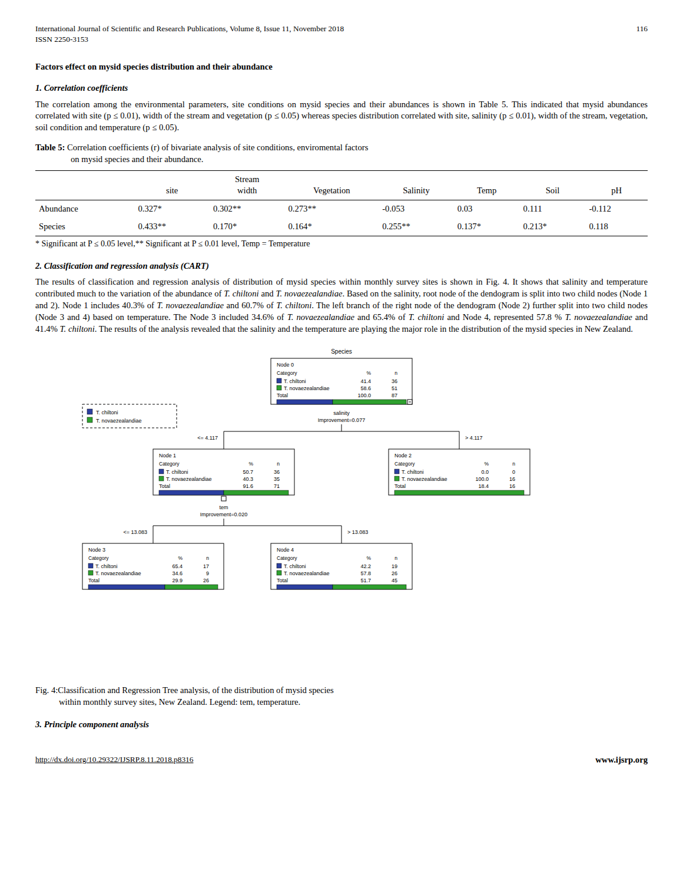International Journal of Scientific and Research Publications, Volume 8, Issue 11, November 2018 ISSN 2250-3153 116
Factors effect on mysid species distribution and their abundance
1. Correlation coefficients
The correlation among the environmental parameters, site conditions on mysid species and their abundances is shown in Table 5. This indicated that mysid abundances correlated with site (p ≤ 0.01), width of the stream and vegetation (p ≤ 0.05) whereas species distribution correlated with site, salinity (p ≤ 0.01), width of the stream, vegetation, soil condition and temperature (p ≤ 0.05).
Table 5: Correlation coefficients (r) of bivariate analysis of site conditions, enviromental factors on mysid species and their abundance.
| | site | Stream width | Vegetation | Salinity | Temp | Soil | pH |
| --- | --- | --- | --- | --- | --- | --- | --- |
| Abundance | 0.327* | 0.302** | 0.273** | -0.053 | 0.03 | 0.111 | -0.112 |
| Species | 0.433** | 0.170* | 0.164* | 0.255** | 0.137* | 0.213* | 0.118 |
* Significant at P ≤ 0.05 level,** Significant at P ≤ 0.01 level, Temp = Temperature
2. Classification and regression analysis (CART)
The results of classification and regression analysis of distribution of mysid species within monthly survey sites is shown in Fig. 4. It shows that salinity and temperature contributed much to the variation of the abundance of T. chiltoni and T. novaezealandiae. Based on the salinity, root node of the dendogram is split into two child nodes (Node 1 and 2). Node 1 includes 40.3% of T. novaezealandiae and 60.7% of T. chiltoni. The left branch of the right node of the dendogram (Node 2) further split into two child nodes (Node 3 and 4) based on temperature. The Node 3 included 34.6% of T. novaezealandiae and 65.4% of T. chiltoni and Node 4, represented 57.8 % T. novaezealandiae and 41.4% T. chiltoni. The results of the analysis revealed that the salinity and the temperature are playing the major role in the distribution of the mysid species in New Zealand.
Species T. chiltoni T. novaezealandiae Node 0 Category % n T. chiltoni 41.4 36 T. novaezealandiae 58.6 51 Total 100.0 87 salinity Improvement=0.077 <= 4.117 > 4.117 Node 1 Category % n T. chiltoni 50.7 36 T. novaezealandiae 40.3 35 Total 91.6 71 Node 2 Category % n T. chiltoni 0.0 0 T. novaezealandiae 100.0 16 Total 18.4 16 tem Improvement=0.020 <= 13.083 > 13.083 Node 3 Category % n T. chiltoni 65.4 17 T. novaezealandiae 34.6 9 Total 29.9 26 Node 4 Category % n T. chiltoni 42.2 19 T. novaezealandiae 57.8 26 Total 51.7 45
Fig. 4:Classification and Regression Tree analysis, of the distribution of mysid species within monthly survey sites, New Zealand. Legend: tem, temperature.
3. Principle component analysis
http://dx.doi.org/10.29322/IJSRP.8.11.2018.p8316 www.ijsrp.org